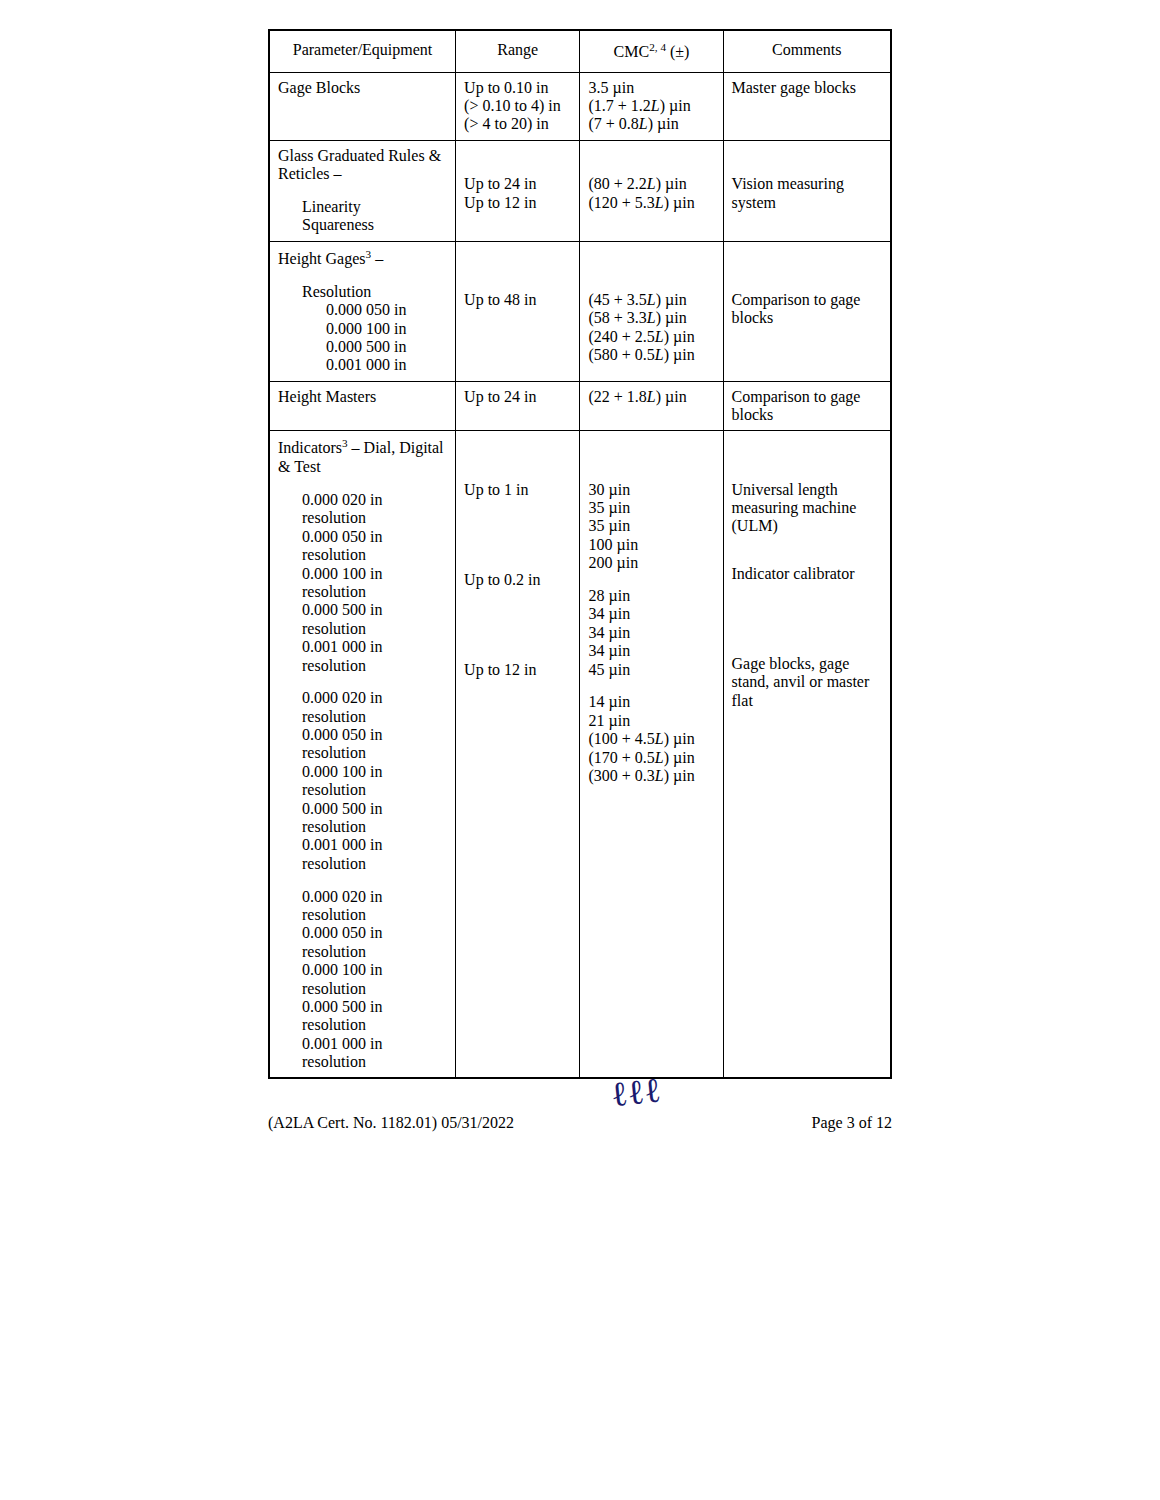| Parameter/Equipment | Range | CMC 2, 4 (±) | Comments |
| --- | --- | --- | --- |
| Gage Blocks | Up to 0.10 in (> 0.10 to 4) in (> 4 to 20) in | 3.5 µin (1.7 + 1.2 L ) µin (7 + 0.8 L ) µin | Master gage blocks |
| Glass Graduated Rules & Reticles – Linearity Squareness | Up to 24 in Up to 12 in | (80 + 2.2 L ) µin (120 + 5.3 L ) µin | Vision measuring system |
| Height Gages 3 – Resolution 0.000 050 in 0.000 100 in 0.000 500 in 0.001 000 in | Up to 48 in | (45 + 3.5 L ) µin (58 + 3.3 L ) µin (240 + 2.5 L ) µin (580 + 0.5 L ) µin | Comparison to gage blocks |
| Height Masters | Up to 24 in | (22 + 1.8 L ) µin | Comparison to gage blocks |
| Indicators 3 – Dial, Digital & Test 0.000 020 in resolution 0.000 050 in resolution 0.000 100 in resolution 0.000 500 in resolution 0.001 000 in resolution 0.000 020 in resolution 0.000 050 in resolution 0.000 100 in resolution 0.000 500 in resolution 0.001 000 in resolution 0.000 020 in resolution 0.000 050 in resolution 0.000 100 in resolution 0.000 500 in resolution 0.001 000 in resolution | Up to 1 in Up to 0.2 in Up to 12 in | 30 µin 35 µin 35 µin 100 µin 200 µin 28 µin 34 µin 34 µin 34 µin 45 µin 14 µin 21 µin (100 + 4.5 L ) µin (170 + 0.5 L ) µin (300 + 0.3 L ) µin | Universal length measuring machine (ULM) Indicator calibrator Gage blocks, gage stand, anvil or master flat |
ℓℓℓ
(A2LA Cert. No. 1182.01) 05/31/2022 Page 3 of 12